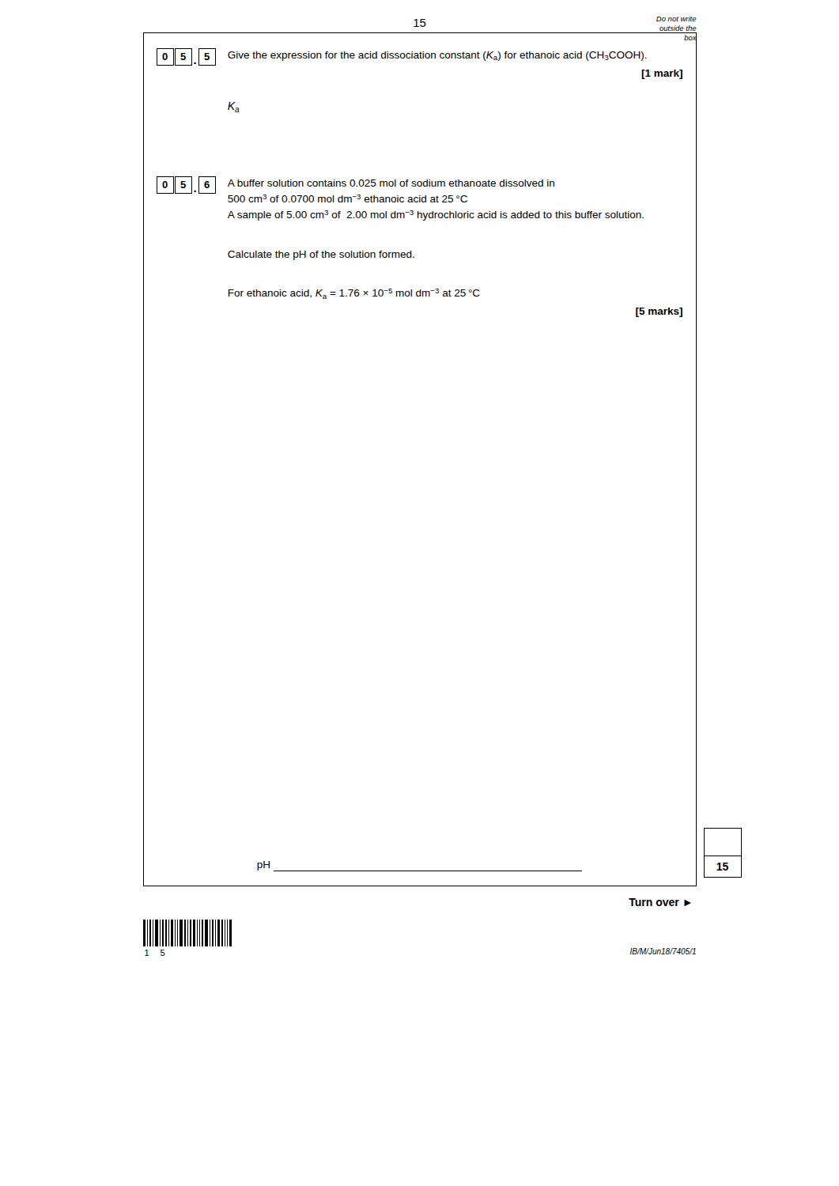Do not write
outside the
box
15
0
5
.
5
Give the expression for the acid dissociation constant (Ka) for ethanoic acid (CH3COOH).
[1 mark]
Ka
0
5
.
6
A buffer solution contains 0.025 mol of sodium ethanoate dissolved in
500 cm3 of 0.0700 mol dm−3 ethanoic acid at 25 °C
A sample of 5.00 cm3 of 2.00 mol dm−3 hydrochloric acid is added to this buffer solution.
Calculate the pH of the solution formed.
For ethanoic acid, Ka = 1.76 × 10−5 mol dm−3 at 25 °C
[5 marks]
pH
15
Turn over ►
15
IB/M/Jun18/7405/1